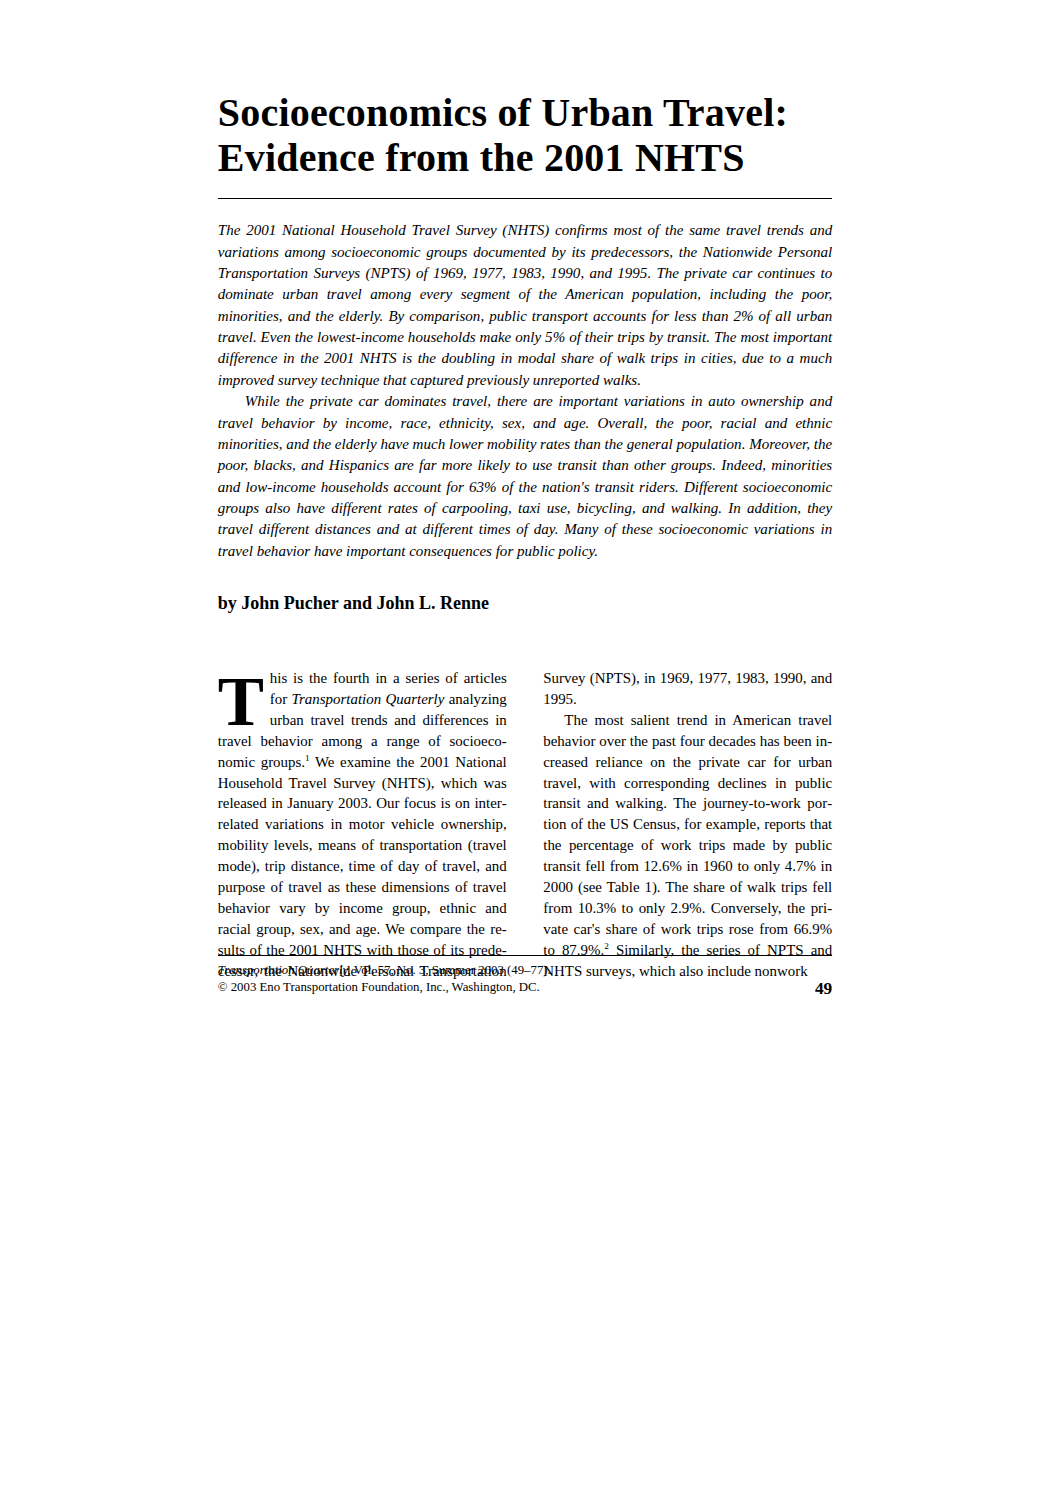Socioeconomics of Urban Travel:
Evidence from the 2001 NHTS
The 2001 National Household Travel Survey (NHTS) confirms most of the same travel trends and variations among socioeconomic groups documented by its predecessors, the Nationwide Personal Transportation Surveys (NPTS) of 1969, 1977, 1983, 1990, and 1995. The private car continues to dominate urban travel among every segment of the American population, including the poor, minorities, and the elderly. By comparison, public transport accounts for less than 2% of all urban travel. Even the lowest-income households make only 5% of their trips by transit. The most important difference in the 2001 NHTS is the doubling in modal share of walk trips in cities, due to a much improved survey technique that captured previously unreported walks.
While the private car dominates travel, there are important variations in auto ownership and travel behavior by income, race, ethnicity, sex, and age. Overall, the poor, racial and ethnic minorities, and the elderly have much lower mobility rates than the general population. Moreover, the poor, blacks, and Hispanics are far more likely to use transit than other groups. Indeed, minorities and low-income households account for 63% of the nation's transit riders. Different socioeconomic groups also have different rates of carpooling, taxi use, bicycling, and walking. In addition, they travel different distances and at different times of day. Many of these socioeconomic variations in travel behavior have important consequences for public policy.
by John Pucher and John L. Renne
This is the fourth in a series of articles for Transportation Quarterly analyzing urban travel trends and differences in travel behavior among a range of socioeconomic groups.1 We examine the 2001 National Household Travel Survey (NHTS), which was released in January 2003. Our focus is on interrelated variations in motor vehicle ownership, mobility levels, means of transportation (travel mode), trip distance, time of day of travel, and purpose of travel as these dimensions of travel behavior vary by income group, ethnic and racial group, sex, and age. We compare the results of the 2001 NHTS with those of its predecessor, the Nationwide Personal Transportation Survey (NPTS), in 1969, 1977, 1983, 1990, and 1995.
The most salient trend in American travel behavior over the past four decades has been increased reliance on the private car for urban travel, with corresponding declines in public transit and walking. The journey-to-work portion of the US Census, for example, reports that the percentage of work trips made by public transit fell from 12.6% in 1960 to only 4.7% in 2000 (see Table 1). The share of walk trips fell from 10.3% to only 2.9%. Conversely, the private car's share of work trips rose from 66.9% to 87.9%.2 Similarly, the series of NPTS and NHTS surveys, which also include nonwork
Transportation Quarterly, Vol. 57, No. 3, Summer 2003 (49–77). © 2003 Eno Transportation Foundation, Inc., Washington, DC.
49